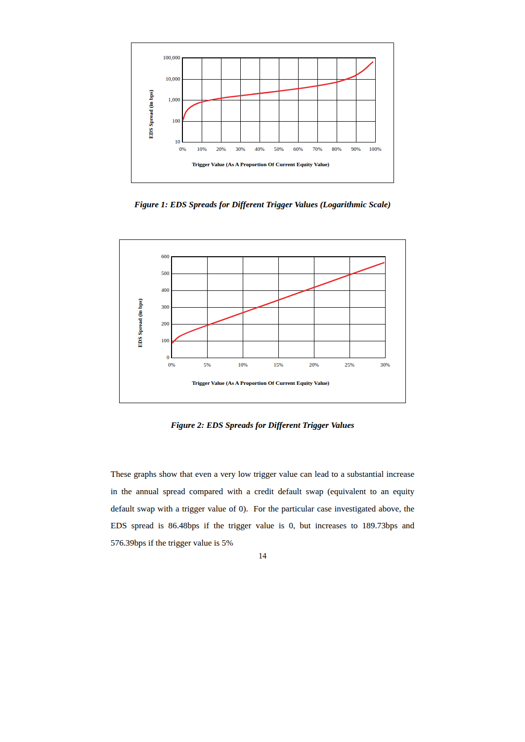EDS Spread (in bps)
100,000
10,000
1,000
100
10
0%
10%
20%
30%
40%
50%
60%
70%
80%
90%
100%
Trigger Value (As A Proportion Of Current Equity Value)
Figure 1: EDS Spreads for Different Trigger Values (Logarithmic Scale)
EDS Spread (in bps)
600
500
400
300
200
100
0
0%
5%
10%
15%
20%
25%
30%
Trigger Value (As A Proportion Of Current Equity Value)
Figure 2: EDS Spreads for Different Trigger Values
These graphs show that even a very low trigger value can lead to a substantial increase in the annual spread compared with a credit default swap (equivalent to an equity default swap with a trigger value of 0). For the particular case investigated above, the EDS spread is 86.48bps if the trigger value is 0, but increases to 189.73bps and 576.39bps if the trigger value is 5%
14